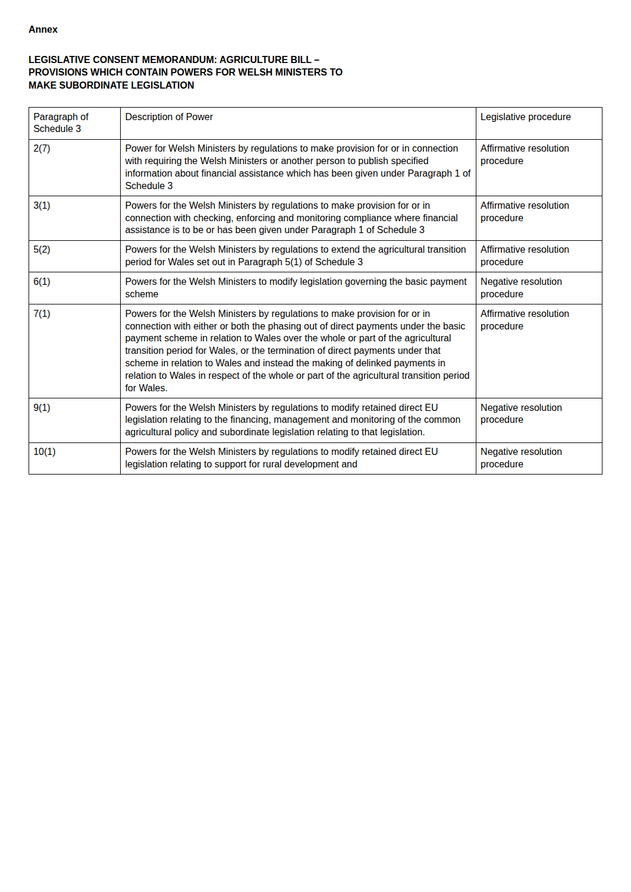Annex
LEGISLATIVE CONSENT MEMORANDUM: AGRICULTURE BILL –
PROVISIONS WHICH CONTAIN POWERS FOR WELSH MINISTERS TO
MAKE SUBORDINATE LEGISLATION
| Paragraph of Schedule 3 | Description of Power | Legislative procedure |
| --- | --- | --- |
| 2(7) | Power for Welsh Ministers by regulations to make provision for or in connection with requiring the Welsh Ministers or another person to publish specified information about financial assistance which has been given under Paragraph 1 of Schedule 3 | Affirmative resolution procedure |
| 3(1) | Powers for the Welsh Ministers by regulations to make provision for or in connection with checking, enforcing and monitoring compliance where financial assistance is to be or has been given under Paragraph 1 of Schedule 3 | Affirmative resolution procedure |
| 5(2) | Powers for the Welsh Ministers by regulations to extend the agricultural transition period for Wales set out in Paragraph 5(1) of Schedule 3 | Affirmative resolution procedure |
| 6(1) | Powers for the Welsh Ministers to modify legislation governing the basic payment scheme | Negative resolution procedure |
| 7(1) | Powers for the Welsh Ministers by regulations to make provision for or in connection with either or both the phasing out of direct payments under the basic payment scheme in relation to Wales over the whole or part of the agricultural transition period for Wales, or the termination of direct payments under that scheme in relation to Wales and instead the making of delinked payments in relation to Wales in respect of the whole or part of the agricultural transition period for Wales. | Affirmative resolution procedure |
| 9(1) | Powers for the Welsh Ministers by regulations to modify retained direct EU legislation relating to the financing, management and monitoring of the common agricultural policy and subordinate legislation relating to that legislation. | Negative resolution procedure |
| 10(1) | Powers for the Welsh Ministers by regulations to modify retained direct EU legislation relating to support for rural development and | Negative resolution procedure |